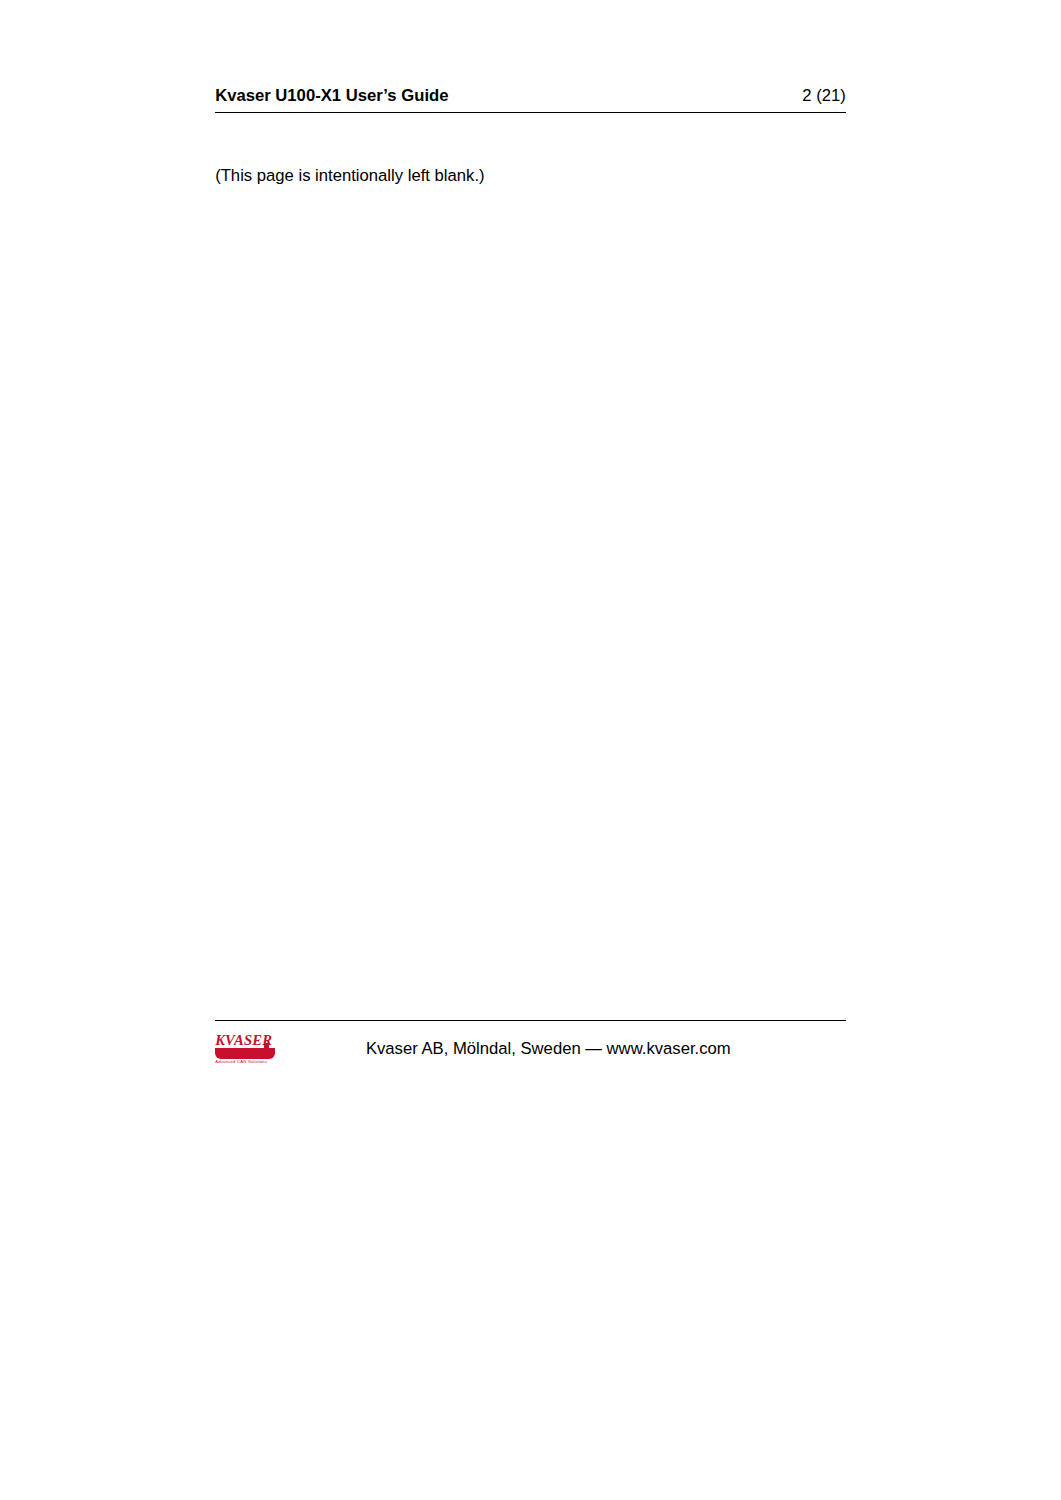Kvaser U100-X1 User’s Guide
2 (21)
(This page is intentionally left blank.)
KVASER
Advanced CAN Solutions
Kvaser AB, Mölndal, Sweden — www.kvaser.com